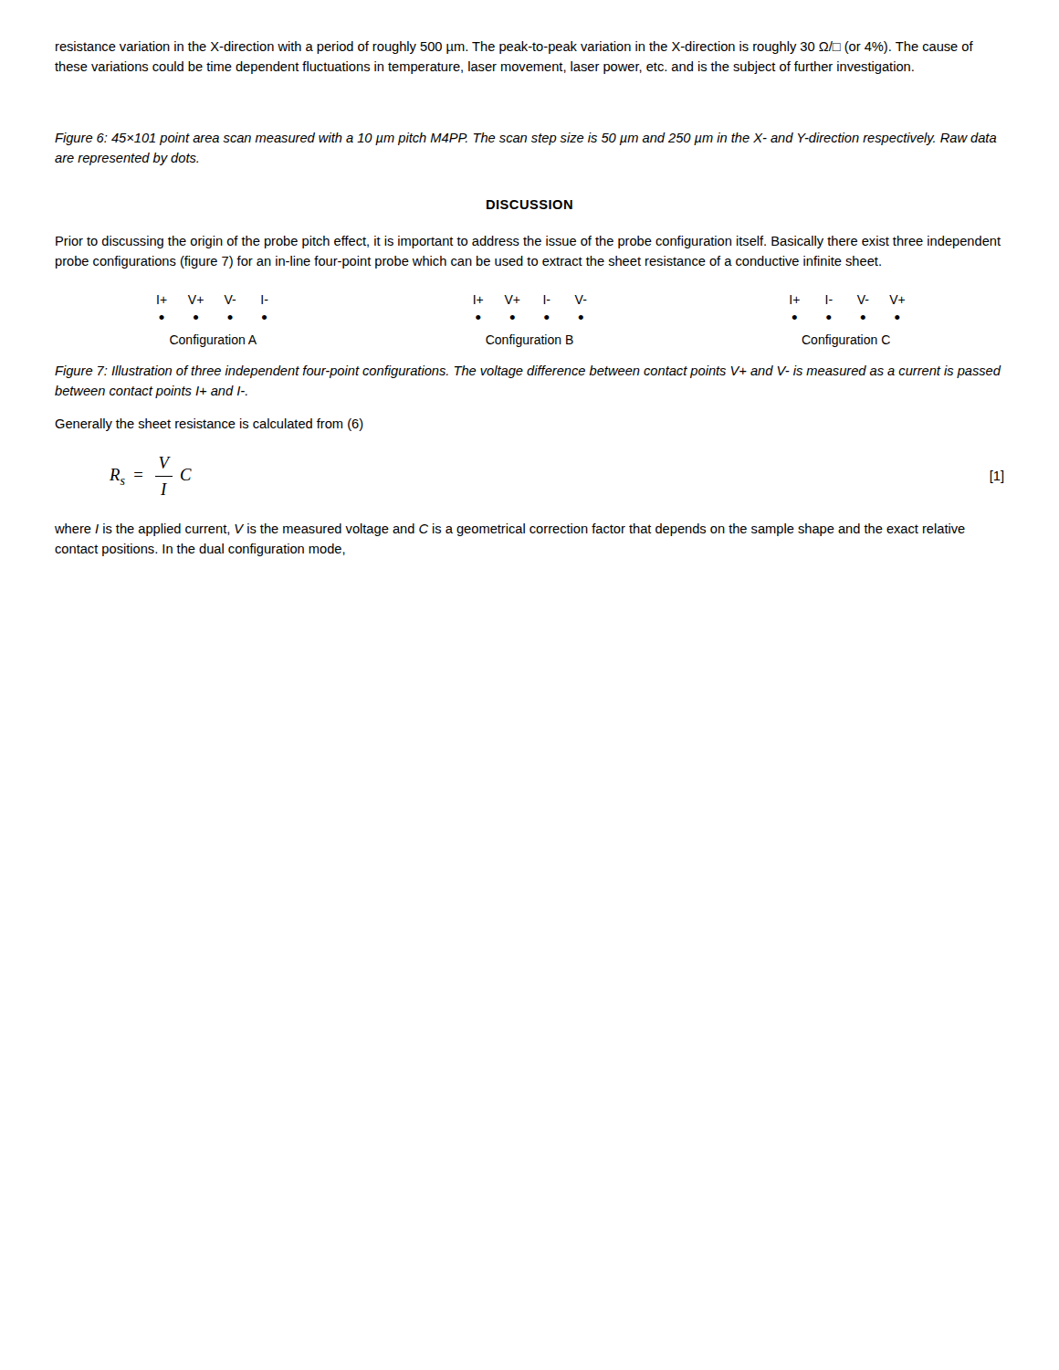resistance variation in the X-direction with a period of roughly 500 µm. The peak-to-peak variation in the X-direction is roughly 30 Ω/□ (or 4%). The cause of these variations could be time dependent fluctuations in temperature, laser movement, laser power, etc. and is the subject of further investigation.
Figure 6: 45×101 point area scan measured with a 10 µm pitch M4PP. The scan step size is 50 µm and 250 µm in the X- and Y-direction respectively. Raw data are represented by dots.
DISCUSSION
Prior to discussing the origin of the probe pitch effect, it is important to address the issue of the probe configuration itself. Basically there exist three independent probe configurations (figure 7) for an in-line four-point probe which can be used to extract the sheet resistance of a conductive infinite sheet.
I+V+V-I-
••••
Configuration A
I+V+I-V-
••••
Configuration B
I+I-V-V+
••••
Configuration C
Figure 7: Illustration of three independent four-point configurations. The voltage difference between contact points V+ and V- is measured as a current is passed between contact points I+ and I-.
Generally the sheet resistance is calculated from (6)
Rs = V I C
[1]
where I is the applied current, V is the measured voltage and C is a geometrical correction factor that depends on the sample shape and the exact relative contact positions. In the dual configuration mode,